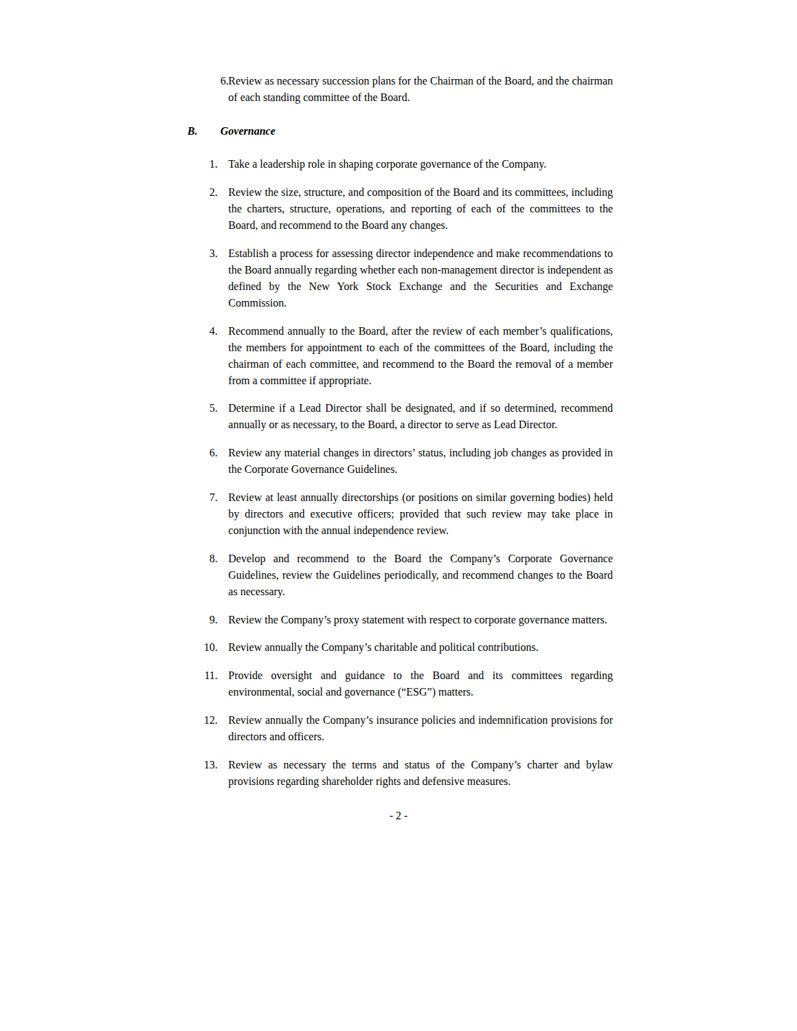6.
Review as necessary succession plans for the Chairman of the Board, and the chairman of each standing committee of the Board.
B. Governance
Take a leadership role in shaping corporate governance of the Company.
Review the size, structure, and composition of the Board and its committees, including the charters, structure, operations, and reporting of each of the committees to the Board, and recommend to the Board any changes.
Establish a process for assessing director independence and make recommendations to the Board annually regarding whether each non-management director is independent as defined by the New York Stock Exchange and the Securities and Exchange Commission.
Recommend annually to the Board, after the review of each member’s qualifications, the members for appointment to each of the committees of the Board, including the chairman of each committee, and recommend to the Board the removal of a member from a committee if appropriate.
Determine if a Lead Director shall be designated, and if so determined, recommend annually or as necessary, to the Board, a director to serve as Lead Director.
Review any material changes in directors’ status, including job changes as provided in the Corporate Governance Guidelines.
Review at least annually directorships (or positions on similar governing bodies) held by directors and executive officers; provided that such review may take place in conjunction with the annual independence review.
Develop and recommend to the Board the Company’s Corporate Governance Guidelines, review the Guidelines periodically, and recommend changes to the Board as necessary.
Review the Company’s proxy statement with respect to corporate governance matters.
Review annually the Company’s charitable and political contributions.
Provide oversight and guidance to the Board and its committees regarding environmental, social and governance (“ESG”) matters.
Review annually the Company’s insurance policies and indemnification provisions for directors and officers.
Review as necessary the terms and status of the Company’s charter and bylaw provisions regarding shareholder rights and defensive measures.
- 2 -